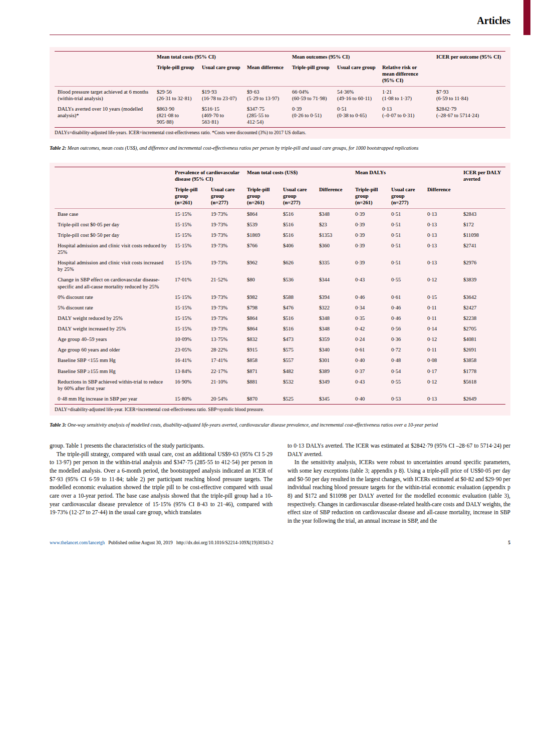Articles
| | Mean total costs (95% CI) | Mean outcomes (95% CI) | ICER per outcome (95% CI) |
| --- | --- | --- | --- |
| | Triple-pill group | Usual care group | Mean difference | Triple-pill group | Usual care group | Relative risk or mean difference (95% CI) | |
| Blood pressure target achieved at 6 months (within-trial analysis) | $29·56 (26·31 to 32·81) | $19·93 (16·78 to 23·07) | $9·63 (5·29 to 13·97) | 66·04% (60·59 to 71·98) | 54·36% (49·16 to 60·11) | 1·21 (1·08 to 1·37) | $7·93 (6·59 to 11·84) |
| DALYs averted over 10 years (modelled analysis)* | $863·90 (821·08 to 905·88) | $516·15 (469·70 to 563·81) | $347·75 (285·55 to 412·54) | 0·39 (0·26 to 0·51) | 0·51 (0·38 to 0·65) | 0·13 (–0·07 to 0·31) | $2842·79 (–28·67 to 5714·24) |
DALYs=disability-adjusted life-years. ICER=incremental cost-effectiveness ratio. *Costs were discounted (3%) to 2017 US dollars.
Table 2: Mean outcomes, mean costs (US$), and difference and incremental cost-effectiveness ratios per person by triple-pill and usual care groups, for 1000 bootstrapped replications
| | Prevalence of cardiovascular disease (95% CI) | Mean total costs (US$) | Mean DALYs | ICER per DALY averted |
| --- | --- | --- | --- | --- |
| | Triple-pill group (n=261) | Usual care group (n=277) | Triple-pill group (n=261) | Usual care group (n=277) | Difference | Triple-pill group (n=261) | Usual care group (n=277) | Difference | |
| Base case | 15·15% | 19·73% | $864 | $516 | $348 | 0·39 | 0·51 | 0·13 | $2843 |
| Triple-pill cost $0·05 per day | 15·15% | 19·73% | $539 | $516 | $23 | 0·39 | 0·51 | 0·13 | $172 |
| Triple-pill cost $0·50 per day | 15·15% | 19·73% | $1869 | $516 | $1353 | 0·39 | 0·51 | 0·13 | $11098 |
| Hospital admission and clinic visit costs reduced by 25% | 15·15% | 19·73% | $766 | $406 | $360 | 0·39 | 0·51 | 0·13 | $2741 |
| Hospital admission and clinic visit costs increased by 25% | 15·15% | 19·73% | $962 | $626 | $335 | 0·39 | 0·51 | 0·13 | $2976 |
| Change in SBP effect on cardiovascular disease-specific and all-cause mortality reduced by 25% | 17·01% | 21·52% | $80 | $536 | $344 | 0·43 | 0·55 | 0·12 | $3839 |
| 0% discount rate | 15·15% | 19·73% | $982 | $588 | $394 | 0·46 | 0·61 | 0·15 | $3642 |
| 5% discount rate | 15·15% | 19·73% | $798 | $476 | $322 | 0·34 | 0·46 | 0·11 | $2427 |
| DALY weight reduced by 25% | 15·15% | 19·73% | $864 | $516 | $348 | 0·35 | 0·46 | 0·11 | $2238 |
| DALY weight increased by 25% | 15·15% | 19·73% | $864 | $516 | $348 | 0·42 | 0·56 | 0·14 | $2705 |
| Age group 40–59 years | 10·09% | 13·75% | $832 | $473 | $359 | 0·24 | 0·36 | 0·12 | $4081 |
| Age group 60 years and older | 23·05% | 28·22% | $915 | $575 | $340 | 0·61 | 0·72 | 0·11 | $2691 |
| Baseline SBP <155 mm Hg | 16·41% | 17·41% | $858 | $557 | $301 | 0·40 | 0·48 | 0·08 | $3858 |
| Baseline SBP ≥155 mm Hg | 13·84% | 22·17% | $871 | $482 | $389 | 0·37 | 0·54 | 0·17 | $1778 |
| Reductions in SBP achieved within-trial to reduce by 60% after first year | 16·90% | 21·10% | $881 | $532 | $349 | 0·43 | 0·55 | 0·12 | $5618 |
| 0·48 mm Hg increase in SBP per year | 15·80% | 20·54% | $870 | $525 | $345 | 0·40 | 0·53 | 0·13 | $2649 |
DALY=disability-adjusted life-year. ICER=incremental cost-effectiveness ratio. SBP=systolic blood pressure.
Table 3: One-way sensitivity analysis of modelled costs, disability-adjusted life-years averted, cardiovascular disease prevalence, and incremental cost-effectiveness ratios over a 10-year period
group. Table 1 presents the characteristics of the study participants.
The triple-pill strategy, compared with usual care, cost an additional US$9·63 (95% CI 5·29 to 13·97) per person in the within-trial analysis and $347·75 (285·55 to 412·54) per person in the modelled analysis. Over a 6-month period, the bootstrapped analysis indicated an ICER of $7·93 (95% CI 6·59 to 11·84; table 2) per participant reaching blood pressure targets. The modelled economic evaluation showed the triple pill to be cost-effective compared with usual care over a 10-year period. The base case analysis showed that the triple-pill group had a 10-year cardiovascular disease prevalence of 15·15% (95% CI 8·43 to 21·46), compared with 19·73% (12·27 to 27·44) in the usual care group, which translates
to 0·13 DALYs averted. The ICER was estimated at $2842·79 (95% CI –28·67 to 5714·24) per DALY averted.
In the sensitivity analysis, ICERs were robust to uncertainties around specific parameters, with some key exceptions (table 3; appendix p 8). Using a triple-pill price of US$0·05 per day and $0·50 per day resulted in the largest changes, with ICERs estimated at $0·82 and $29·90 per individual reaching blood pressure targets for the within-trial economic evaluation (appendix p 8) and $172 and $11098 per DALY averted for the modelled economic evaluation (table 3), respectively. Changes in cardiovascular disease-related health-care costs and DALY weights, the effect size of SBP reduction on cardiovascular disease and all-cause mortality, increase in SBP in the year following the trial, an annual increase in SBP, and the
www.thelancet.com/lancetgh Published online August 30, 2019 http://dx.doi.org/10.1016/S2214-109X(19)30343-2
5